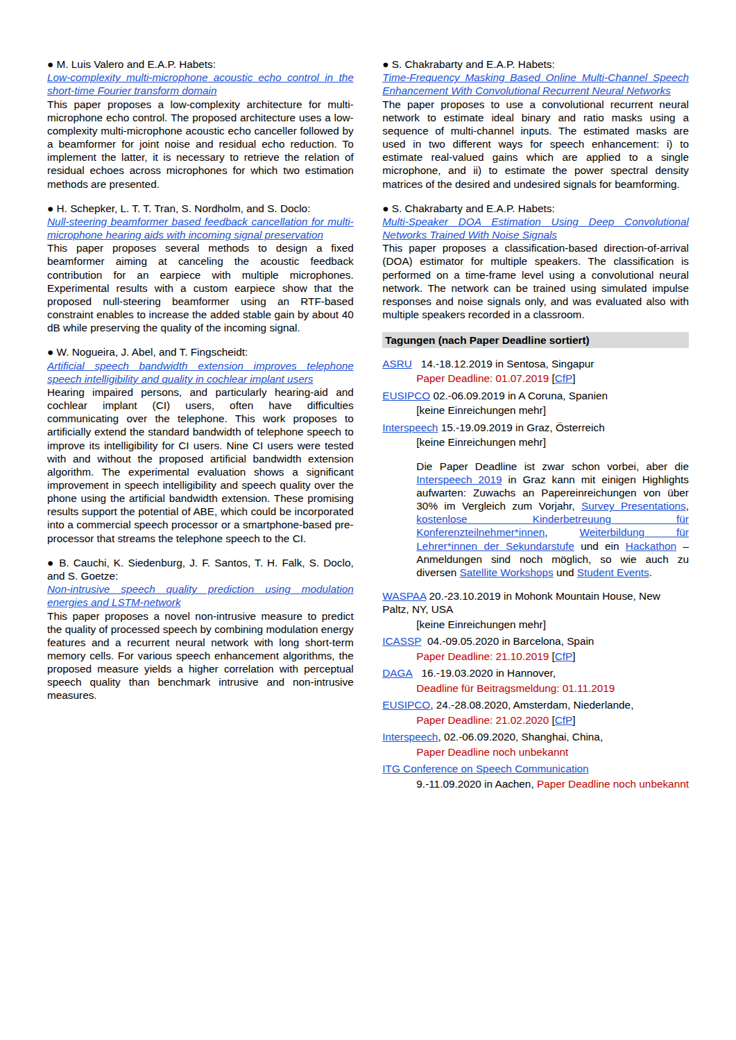● M. Luis Valero and E.A.P. Habets:
Low-complexity multi-microphone acoustic echo control in the short-time Fourier transform domain
This paper proposes a low-complexity architecture for multi-microphone echo control. The proposed architecture uses a low-complexity multi-microphone acoustic echo canceller followed by a beamformer for joint noise and residual echo reduction. To implement the latter, it is necessary to retrieve the relation of residual echoes across microphones for which two estimation methods are presented.
● H. Schepker, L. T. T. Tran, S. Nordholm, and S. Doclo:
Null-steering beamformer based feedback cancellation for multi-microphone hearing aids with incoming signal preservation
This paper proposes several methods to design a fixed beamformer aiming at canceling the acoustic feedback contribution for an earpiece with multiple microphones. Experimental results with a custom earpiece show that the proposed null-steering beamformer using an RTF-based constraint enables to increase the added stable gain by about 40 dB while preserving the quality of the incoming signal.
● W. Nogueira, J. Abel, and T. Fingscheidt:
Artificial speech bandwidth extension improves telephone speech intelligibility and quality in cochlear implant users
Hearing impaired persons, and particularly hearing-aid and cochlear implant (CI) users, often have difficulties communicating over the telephone. This work proposes to artificially extend the standard bandwidth of telephone speech to improve its intelligibility for CI users. Nine CI users were tested with and without the proposed artificial bandwidth extension algorithm. The experimental evaluation shows a significant improvement in speech intelligibility and speech quality over the phone using the artificial bandwidth extension. These promising results support the potential of ABE, which could be incorporated into a commercial speech processor or a smartphone-based pre-processor that streams the telephone speech to the CI.
● B. Cauchi, K. Siedenburg, J. F. Santos, T. H. Falk, S. Doclo, and S. Goetze:
Non-intrusive speech quality prediction using modulation energies and LSTM-network
This paper proposes a novel non-intrusive measure to predict the quality of processed speech by combining modulation energy features and a recurrent neural network with long short-term memory cells. For various speech enhancement algorithms, the proposed measure yields a higher correlation with perceptual speech quality than benchmark intrusive and non-intrusive measures.
● S. Chakrabarty and E.A.P. Habets:
Time-Frequency Masking Based Online Multi-Channel Speech Enhancement With Convolutional Recurrent Neural Networks
The paper proposes to use a convolutional recurrent neural network to estimate ideal binary and ratio masks using a sequence of multi-channel inputs. The estimated masks are used in two different ways for speech enhancement: i) to estimate real-valued gains which are applied to a single microphone, and ii) to estimate the power spectral density matrices of the desired and undesired signals for beamforming.
● S. Chakrabarty and E.A.P. Habets:
Multi-Speaker DOA Estimation Using Deep Convolutional Networks Trained With Noise Signals
This paper proposes a classification-based direction-of-arrival (DOA) estimator for multiple speakers. The classification is performed on a time-frame level using a convolutional neural network. The network can be trained using simulated impulse responses and noise signals only, and was evaluated also with multiple speakers recorded in a classroom.
Tagungen (nach Paper Deadline sortiert)
ASRU 14.-18.12.2019 in Sentosa, Singapur
Paper Deadline: 01.07.2019 [CfP]
EUSIPCO 02.-06.09.2019 in A Coruna, Spanien
[keine Einreichungen mehr]
Interspeech 15.-19.09.2019 in Graz, Österreich
[keine Einreichungen mehr]
Die Paper Deadline ist zwar schon vorbei, aber die Interspeech 2019 in Graz kann mit einigen Highlights aufwarten: Zuwachs an Papereinreichungen von über 30% im Vergleich zum Vorjahr, Survey Presentations, kostenlose Kinderbetreuung für Konferenzteilnehmer*innen, Weiterbildung für Lehrer*innen der Sekundarstufe und ein Hackathon – Anmeldungen sind noch möglich, so wie auch zu diversen Satellite Workshops und Student Events.
WASPAA 20.-23.10.2019 in Mohonk Mountain House, New Paltz, NY, USA
[keine Einreichungen mehr]
ICASSP 04.-09.05.2020 in Barcelona, Spain
Paper Deadline: 21.10.2019 [CfP]
DAGA 16.-19.03.2020 in Hannover,
Deadline für Beitragsmeldung: 01.11.2019
EUSIPCO, 24.-28.08.2020, Amsterdam, Niederlande,
Paper Deadline: 21.02.2020 [CfP]
Interspeech, 02.-06.09.2020, Shanghai, China,
Paper Deadline noch unbekannt
ITG Conference on Speech Communication
9.-11.09.2020 in Aachen, Paper Deadline noch unbekannt